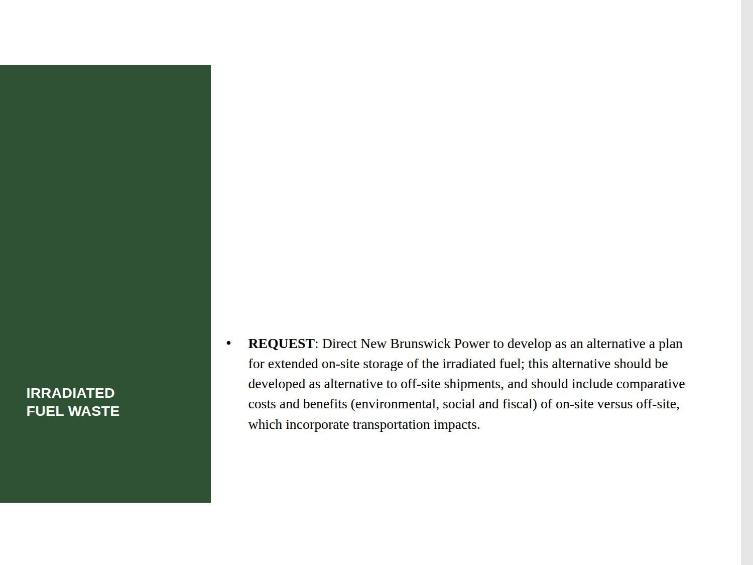IRRADIATED
FUEL WASTE
REQUEST: Direct New Brunswick Power to develop as an alternative a plan for extended on-site storage of the irradiated fuel; this alternative should be developed as alternative to off-site shipments, and should include comparative costs and benefits (environmental, social and fiscal) of on-site versus off-site, which incorporate transportation impacts.